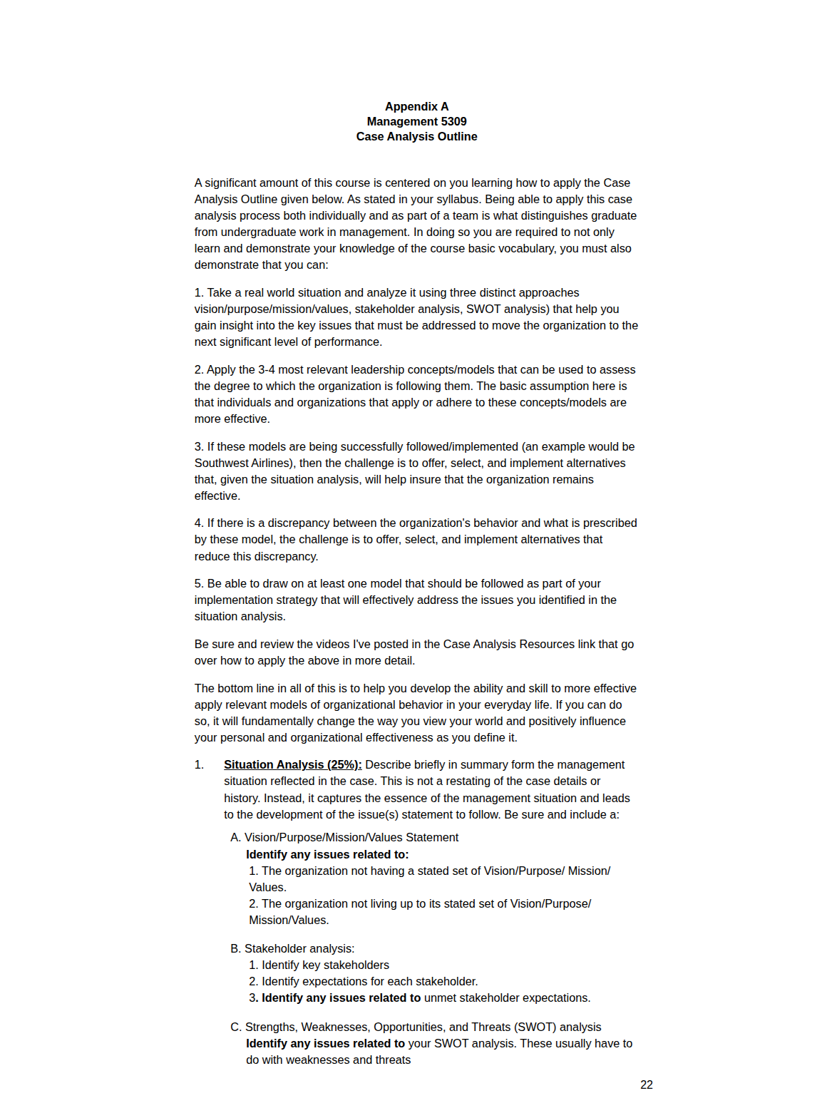Appendix A
Management 5309
Case Analysis Outline
A significant amount of this course is centered on you learning how to apply the Case Analysis Outline given below. As stated in your syllabus. Being able to apply this case analysis process both individually and as part of a team is what distinguishes graduate from undergraduate work in management. In doing so you are required to not only learn and demonstrate your knowledge of the course basic vocabulary, you must also demonstrate that you can:
1. Take a real world situation and analyze it using three distinct approaches vision/purpose/mission/values, stakeholder analysis, SWOT analysis) that help you gain insight into the key issues that must be addressed to move the organization to the next significant level of performance.
2. Apply the 3-4 most relevant leadership concepts/models that can be used to assess the degree to which the organization is following them. The basic assumption here is that individuals and organizations that apply or adhere to these concepts/models are more effective.
3. If these models are being successfully followed/implemented (an example would be Southwest Airlines), then the challenge is to offer, select, and implement alternatives that, given the situation analysis, will help insure that the organization remains effective.
4. If there is a discrepancy between the organization's behavior and what is prescribed by these model, the challenge is to offer, select, and implement alternatives that reduce this discrepancy.
5. Be able to draw on at least one model that should be followed as part of your implementation strategy that will effectively address the issues you identified in the situation analysis.
Be sure and review the videos I've posted in the Case Analysis Resources link that go over how to apply the above in more detail.
The bottom line in all of this is to help you develop the ability and skill to more effective apply relevant models of organizational behavior in your everyday life. If you can do so, it will fundamentally change the way you view your world and positively influence your personal and organizational effectiveness as you define it.
1. Situation Analysis (25%): Describe briefly in summary form the management situation reflected in the case. This is not a restating of the case details or history. Instead, it captures the essence of the management situation and leads to the development of the issue(s) statement to follow. Be sure and include a:
A. Vision/Purpose/Mission/Values Statement
Identify any issues related to:
1. The organization not having a stated set of Vision/Purpose/ Mission/ Values.
2. The organization not living up to its stated set of Vision/Purpose/ Mission/Values.
B. Stakeholder analysis:
1. Identify key stakeholders
2. Identify expectations for each stakeholder.
3. Identify any issues related to unmet stakeholder expectations.
C. Strengths, Weaknesses, Opportunities, and Threats (SWOT) analysis
Identify any issues related to your SWOT analysis. These usually have to do with weaknesses and threats
22